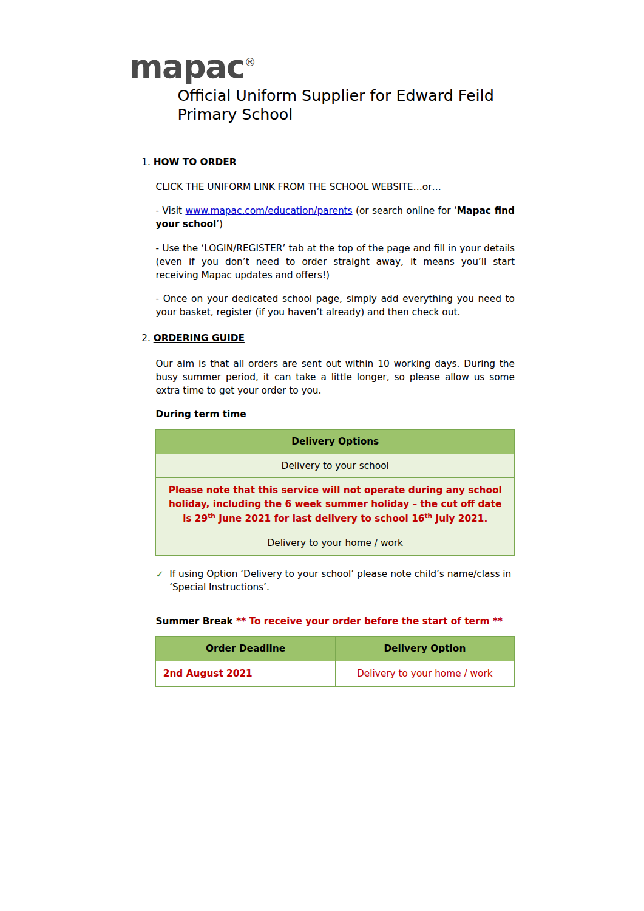mapac®
Official Uniform Supplier for Edward Feild Primary School
HOW TO ORDER
CLICK THE UNIFORM LINK FROM THE SCHOOL WEBSITE…or…
- Visit www.mapac.com/education/parents (or search online for ‘Mapac find your school’)
- Use the ‘LOGIN/REGISTER’ tab at the top of the page and fill in your details (even if you don’t need to order straight away, it means you’ll start receiving Mapac updates and offers!)
- Once on your dedicated school page, simply add everything you need to your basket, register (if you haven’t already) and then check out.
ORDERING GUIDE
Our aim is that all orders are sent out within 10 working days. During the busy summer period, it can take a little longer, so please allow us some extra time to get your order to you.
During term time
| Delivery Options |
| --- |
| Delivery to your school |
| Please note that this service will not operate during any school holiday, including the 6 week summer holiday – the cut off date is 29 th June 2021 for last delivery to school 16 th July 2021. |
| Delivery to your home / work |
If using Option ‘Delivery to your school’ please note child’s name/class in ‘Special Instructions’.
Summer Break ** To receive your order before the start of term **
| Order Deadline | Delivery Option |
| --- | --- |
| 2nd August 2021 | Delivery to your home / work |